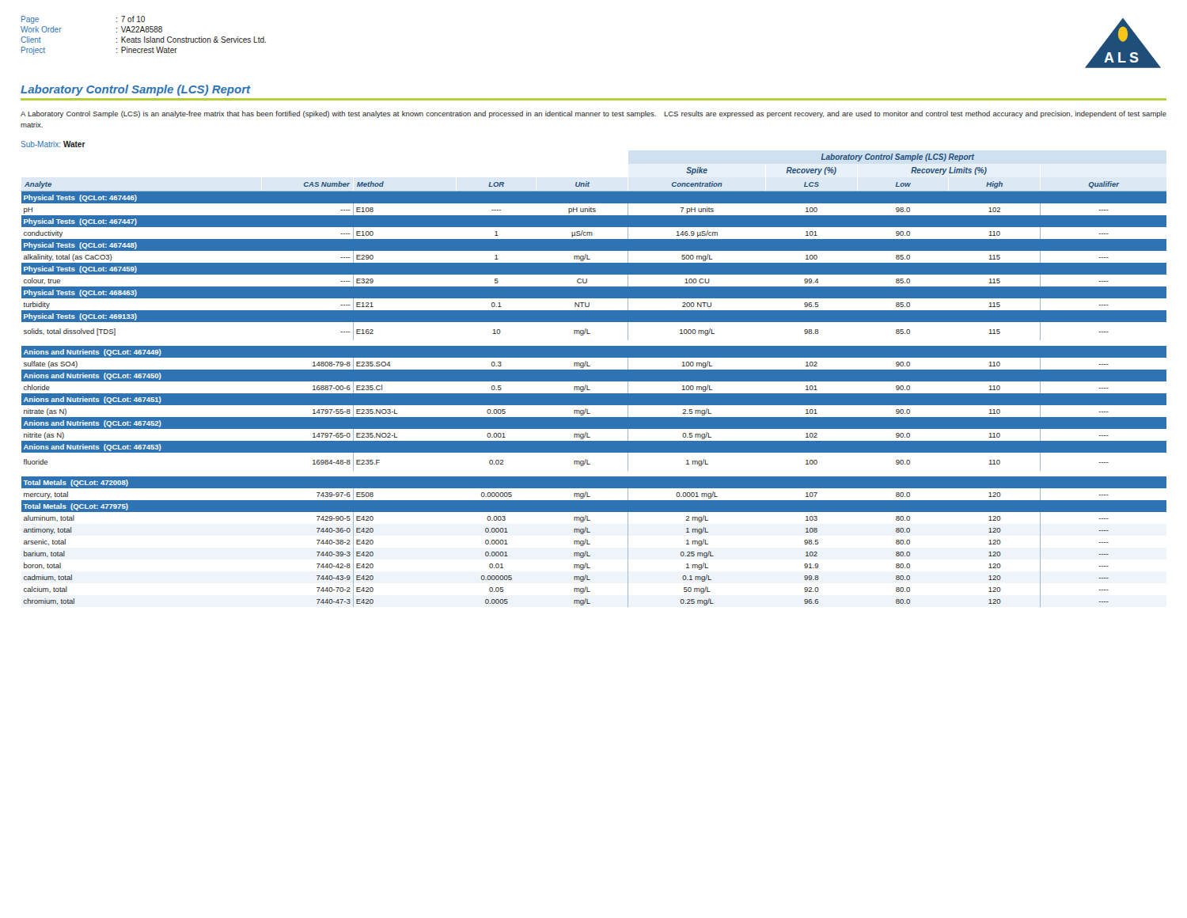| Page | : | 7 of 10 |
| Work Order | : | VA22A8588 |
| Client | : | Keats Island Construction & Services Ltd. |
| Project | : | Pinecrest Water |
ALS
Laboratory Control Sample (LCS) Report
A Laboratory Control Sample (LCS) is an analyte-free matrix that has been fortified (spiked) with test analytes at known concentration and processed in an identical manner to test samples. LCS results are expressed as percent recovery, and are used to monitor and control test method accuracy and precision, independent of test sample matrix.
Sub-Matrix: Water
| | Laboratory Control Sample (LCS) Report |
| --- | --- |
| | Spike | Recovery (%) | Recovery Limits (%) | |
| Analyte | CAS Number | Method | LOR | Unit | Concentration | LCS | Low | High | Qualifier |
| Physical Tests (QCLot: 467446) |
| pH | ---- | E108 | ---- | pH units | 7 pH units | 100 | 98.0 | 102 | ---- |
| Physical Tests (QCLot: 467447) |
| conductivity | ---- | E100 | 1 | µS/cm | 146.9 µS/cm | 101 | 90.0 | 110 | ---- |
| Physical Tests (QCLot: 467448) |
| alkalinity, total (as CaCO3) | ---- | E290 | 1 | mg/L | 500 mg/L | 100 | 85.0 | 115 | ---- |
| Physical Tests (QCLot: 467459) |
| colour, true | ---- | E329 | 5 | CU | 100 CU | 99.4 | 85.0 | 115 | ---- |
| Physical Tests (QCLot: 468463) |
| turbidity | ---- | E121 | 0.1 | NTU | 200 NTU | 96.5 | 85.0 | 115 | ---- |
| Physical Tests (QCLot: 469133) |
| solids, total dissolved [TDS] | ---- | E162 | 10 | mg/L | 1000 mg/L | 98.8 | 85.0 | 115 | ---- |
| Anions and Nutrients (QCLot: 467449) |
| sulfate (as SO4) | 14808-79-8 | E235.SO4 | 0.3 | mg/L | 100 mg/L | 102 | 90.0 | 110 | ---- |
| Anions and Nutrients (QCLot: 467450) |
| chloride | 16887-00-6 | E235.Cl | 0.5 | mg/L | 100 mg/L | 101 | 90.0 | 110 | ---- |
| Anions and Nutrients (QCLot: 467451) |
| nitrate (as N) | 14797-55-8 | E235.NO3-L | 0.005 | mg/L | 2.5 mg/L | 101 | 90.0 | 110 | ---- |
| Anions and Nutrients (QCLot: 467452) |
| nitrite (as N) | 14797-65-0 | E235.NO2-L | 0.001 | mg/L | 0.5 mg/L | 102 | 90.0 | 110 | ---- |
| Anions and Nutrients (QCLot: 467453) |
| fluoride | 16984-48-8 | E235.F | 0.02 | mg/L | 1 mg/L | 100 | 90.0 | 110 | ---- |
| Total Metals (QCLot: 472008) |
| mercury, total | 7439-97-6 | E508 | 0.000005 | mg/L | 0.0001 mg/L | 107 | 80.0 | 120 | ---- |
| Total Metals (QCLot: 477975) |
| aluminum, total | 7429-90-5 | E420 | 0.003 | mg/L | 2 mg/L | 103 | 80.0 | 120 | ---- |
| antimony, total | 7440-36-0 | E420 | 0.0001 | mg/L | 1 mg/L | 108 | 80.0 | 120 | ---- |
| arsenic, total | 7440-38-2 | E420 | 0.0001 | mg/L | 1 mg/L | 98.5 | 80.0 | 120 | ---- |
| barium, total | 7440-39-3 | E420 | 0.0001 | mg/L | 0.25 mg/L | 102 | 80.0 | 120 | ---- |
| boron, total | 7440-42-8 | E420 | 0.01 | mg/L | 1 mg/L | 91.9 | 80.0 | 120 | ---- |
| cadmium, total | 7440-43-9 | E420 | 0.000005 | mg/L | 0.1 mg/L | 99.8 | 80.0 | 120 | ---- |
| calcium, total | 7440-70-2 | E420 | 0.05 | mg/L | 50 mg/L | 92.0 | 80.0 | 120 | ---- |
| chromium, total | 7440-47-3 | E420 | 0.0005 | mg/L | 0.25 mg/L | 96.6 | 80.0 | 120 | ---- |